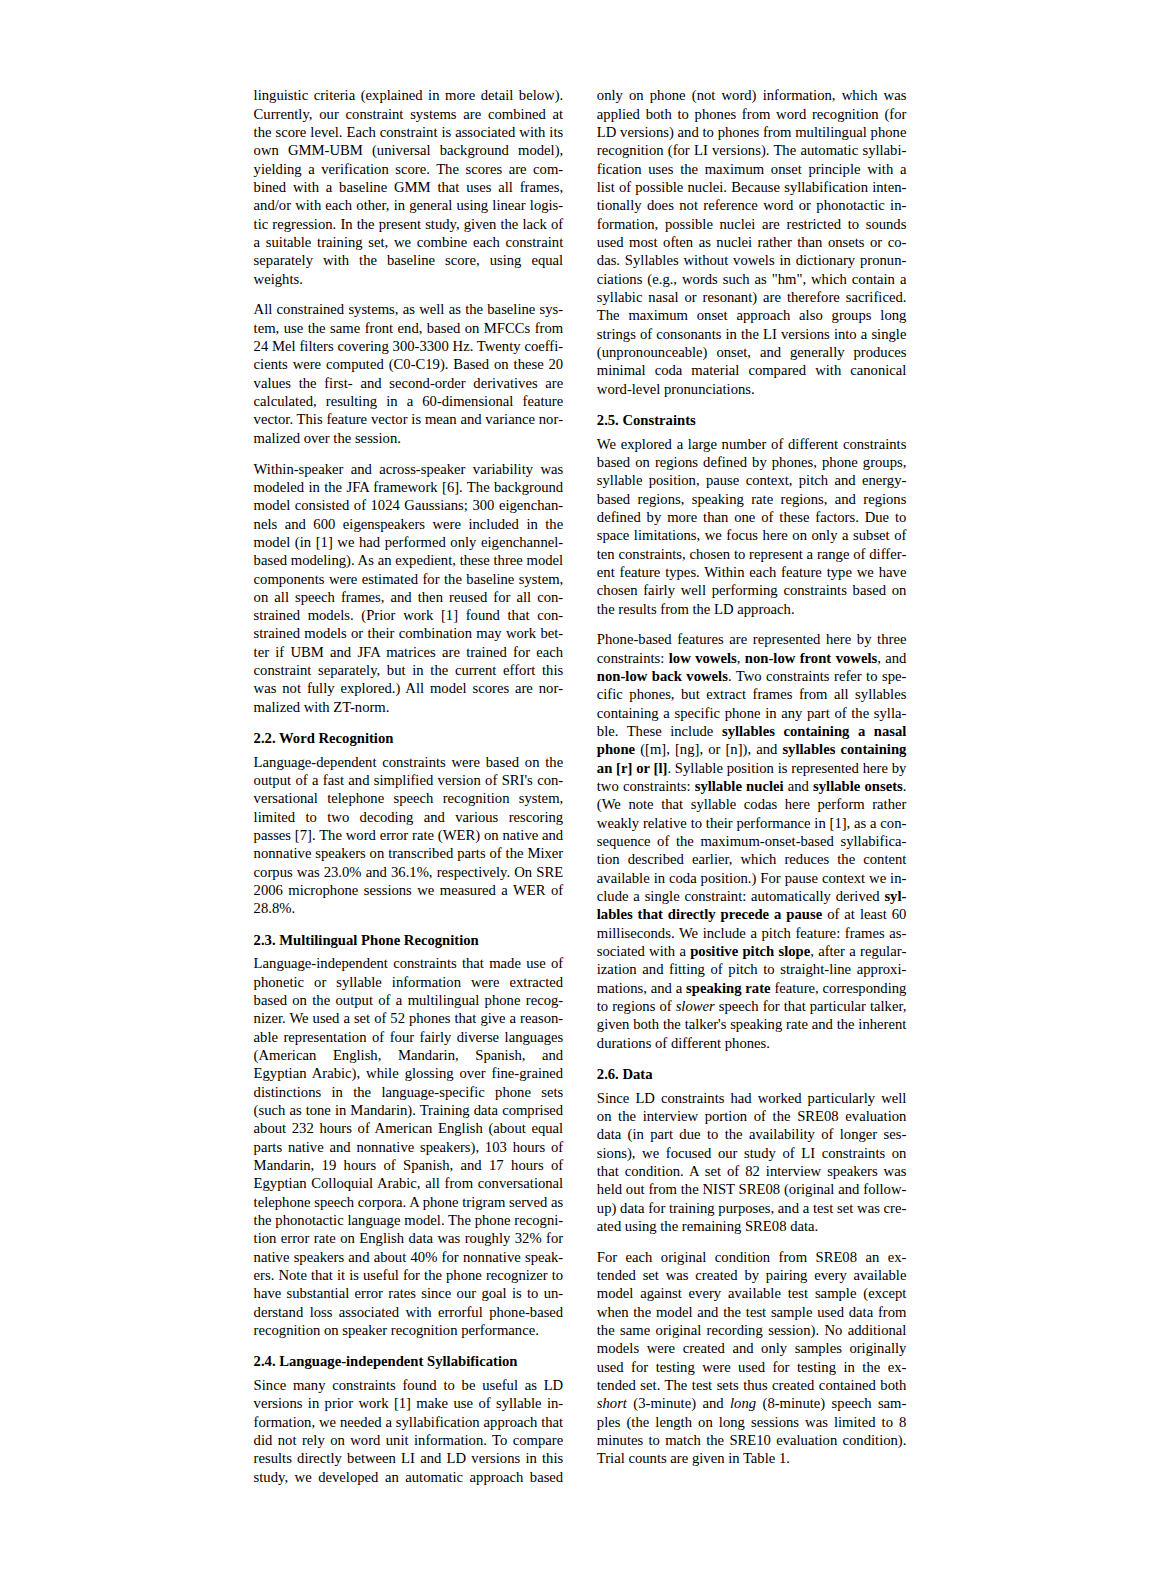linguistic criteria (explained in more detail below). Currently, our constraint systems are combined at the score level. Each constraint is associated with its own GMM-UBM (universal background model), yielding a verification score. The scores are combined with a baseline GMM that uses all frames, and/or with each other, in general using linear logistic regression. In the present study, given the lack of a suitable training set, we combine each constraint separately with the baseline score, using equal weights.
All constrained systems, as well as the baseline system, use the same front end, based on MFCCs from 24 Mel filters covering 300-3300 Hz. Twenty coefficients were computed (C0-C19). Based on these 20 values the first- and second-order derivatives are calculated, resulting in a 60-dimensional feature vector. This feature vector is mean and variance normalized over the session.
Within-speaker and across-speaker variability was modeled in the JFA framework [6]. The background model consisted of 1024 Gaussians; 300 eigenchannels and 600 eigenspeakers were included in the model (in [1] we had performed only eigenchannel-based modeling). As an expedient, these three model components were estimated for the baseline system, on all speech frames, and then reused for all constrained models. (Prior work [1] found that constrained models or their combination may work better if UBM and JFA matrices are trained for each constraint separately, but in the current effort this was not fully explored.) All model scores are normalized with ZT-norm.
2.2. Word Recognition
Language-dependent constraints were based on the output of a fast and simplified version of SRI's conversational telephone speech recognition system, limited to two decoding and various rescoring passes [7]. The word error rate (WER) on native and nonnative speakers on transcribed parts of the Mixer corpus was 23.0% and 36.1%, respectively. On SRE 2006 microphone sessions we measured a WER of 28.8%.
2.3. Multilingual Phone Recognition
Language-independent constraints that made use of phonetic or syllable information were extracted based on the output of a multilingual phone recognizer. We used a set of 52 phones that give a reasonable representation of four fairly diverse languages (American English, Mandarin, Spanish, and Egyptian Arabic), while glossing over fine-grained distinctions in the language-specific phone sets (such as tone in Mandarin). Training data comprised about 232 hours of American English (about equal parts native and nonnative speakers), 103 hours of Mandarin, 19 hours of Spanish, and 17 hours of Egyptian Colloquial Arabic, all from conversational telephone speech corpora. A phone trigram served as the phonotactic language model. The phone recognition error rate on English data was roughly 32% for native speakers and about 40% for nonnative speakers. Note that it is useful for the phone recognizer to have substantial error rates since our goal is to understand loss associated with errorful phone-based recognition on speaker recognition performance.
2.4. Language-independent Syllabification
Since many constraints found to be useful as LD versions in prior work [1] make use of syllable information, we needed a syllabification approach that did not rely on word unit information. To compare results directly between LI and LD versions in this study, we developed an automatic approach based only on phone (not word) information, which was applied both to phones from word recognition (for LD versions) and to phones from multilingual phone recognition (for LI versions). The automatic syllabification uses the maximum onset principle with a list of possible nuclei. Because syllabification intentionally does not reference word or phonotactic information, possible nuclei are restricted to sounds used most often as nuclei rather than onsets or codas. Syllables without vowels in dictionary pronunciations (e.g., words such as "hm", which contain a syllabic nasal or resonant) are therefore sacrificed. The maximum onset approach also groups long strings of consonants in the LI versions into a single (unpronounceable) onset, and generally produces minimal coda material compared with canonical word-level pronunciations.
2.5. Constraints
We explored a large number of different constraints based on regions defined by phones, phone groups, syllable position, pause context, pitch and energy-based regions, speaking rate regions, and regions defined by more than one of these factors. Due to space limitations, we focus here on only a subset of ten constraints, chosen to represent a range of different feature types. Within each feature type we have chosen fairly well performing constraints based on the results from the LD approach.
Phone-based features are represented here by three constraints: low vowels, non-low front vowels, and non-low back vowels. Two constraints refer to specific phones, but extract frames from all syllables containing a specific phone in any part of the syllable. These include syllables containing a nasal phone ([m], [ng], or [n]), and syllables containing an [r] or [l]. Syllable position is represented here by two constraints: syllable nuclei and syllable onsets. (We note that syllable codas here perform rather weakly relative to their performance in [1], as a consequence of the maximum-onset-based syllabification described earlier, which reduces the content available in coda position.) For pause context we include a single constraint: automatically derived syllables that directly precede a pause of at least 60 milliseconds. We include a pitch feature: frames associated with a positive pitch slope, after a regularization and fitting of pitch to straight-line approximations, and a speaking rate feature, corresponding to regions of slower speech for that particular talker, given both the talker's speaking rate and the inherent durations of different phones.
2.6. Data
Since LD constraints had worked particularly well on the interview portion of the SRE08 evaluation data (in part due to the availability of longer sessions), we focused our study of LI constraints on that condition. A set of 82 interview speakers was held out from the NIST SRE08 (original and follow-up) data for training purposes, and a test set was created using the remaining SRE08 data.
For each original condition from SRE08 an extended set was created by pairing every available model against every available test sample (except when the model and the test sample used data from the same original recording session). No additional models were created and only samples originally used for testing were used for testing in the extended set. The test sets thus created contained both short (3-minute) and long (8-minute) speech samples (the length on long sessions was limited to 8 minutes to match the SRE10 evaluation condition). Trial counts are given in Table 1.